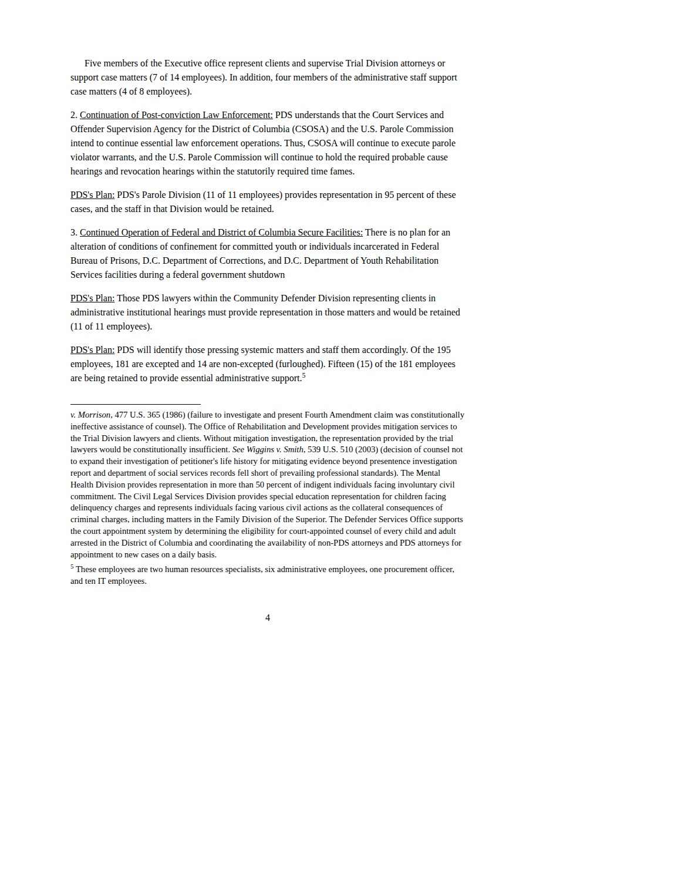Five members of the Executive office represent clients and supervise Trial Division attorneys or support case matters (7 of 14 employees). In addition, four members of the administrative staff support case matters (4 of 8 employees).
2. Continuation of Post-conviction Law Enforcement: PDS understands that the Court Services and Offender Supervision Agency for the District of Columbia (CSOSA) and the U.S. Parole Commission intend to continue essential law enforcement operations. Thus, CSOSA will continue to execute parole violator warrants, and the U.S. Parole Commission will continue to hold the required probable cause hearings and revocation hearings within the statutorily required time fames.
PDS's Plan: PDS's Parole Division (11 of 11 employees) provides representation in 95 percent of these cases, and the staff in that Division would be retained.
3. Continued Operation of Federal and District of Columbia Secure Facilities: There is no plan for an alteration of conditions of confinement for committed youth or individuals incarcerated in Federal Bureau of Prisons, D.C. Department of Corrections, and D.C. Department of Youth Rehabilitation Services facilities during a federal government shutdown
PDS's Plan: Those PDS lawyers within the Community Defender Division representing clients in administrative institutional hearings must provide representation in those matters and would be retained (11 of 11 employees).
PDS's Plan: PDS will identify those pressing systemic matters and staff them accordingly. Of the 195 employees, 181 are excepted and 14 are non-excepted (furloughed). Fifteen (15) of the 181 employees are being retained to provide essential administrative support.5
v. Morrison, 477 U.S. 365 (1986) (failure to investigate and present Fourth Amendment claim was constitutionally ineffective assistance of counsel). The Office of Rehabilitation and Development provides mitigation services to the Trial Division lawyers and clients. Without mitigation investigation, the representation provided by the trial lawyers would be constitutionally insufficient. See Wiggins v. Smith, 539 U.S. 510 (2003) (decision of counsel not to expand their investigation of petitioner's life history for mitigating evidence beyond presentence investigation report and department of social services records fell short of prevailing professional standards). The Mental Health Division provides representation in more than 50 percent of indigent individuals facing involuntary civil commitment. The Civil Legal Services Division provides special education representation for children facing delinquency charges and represents individuals facing various civil actions as the collateral consequences of criminal charges, including matters in the Family Division of the Superior. The Defender Services Office supports the court appointment system by determining the eligibility for court-appointed counsel of every child and adult arrested in the District of Columbia and coordinating the availability of non-PDS attorneys and PDS attorneys for appointment to new cases on a daily basis.
5 These employees are two human resources specialists, six administrative employees, one procurement officer, and ten IT employees.
4